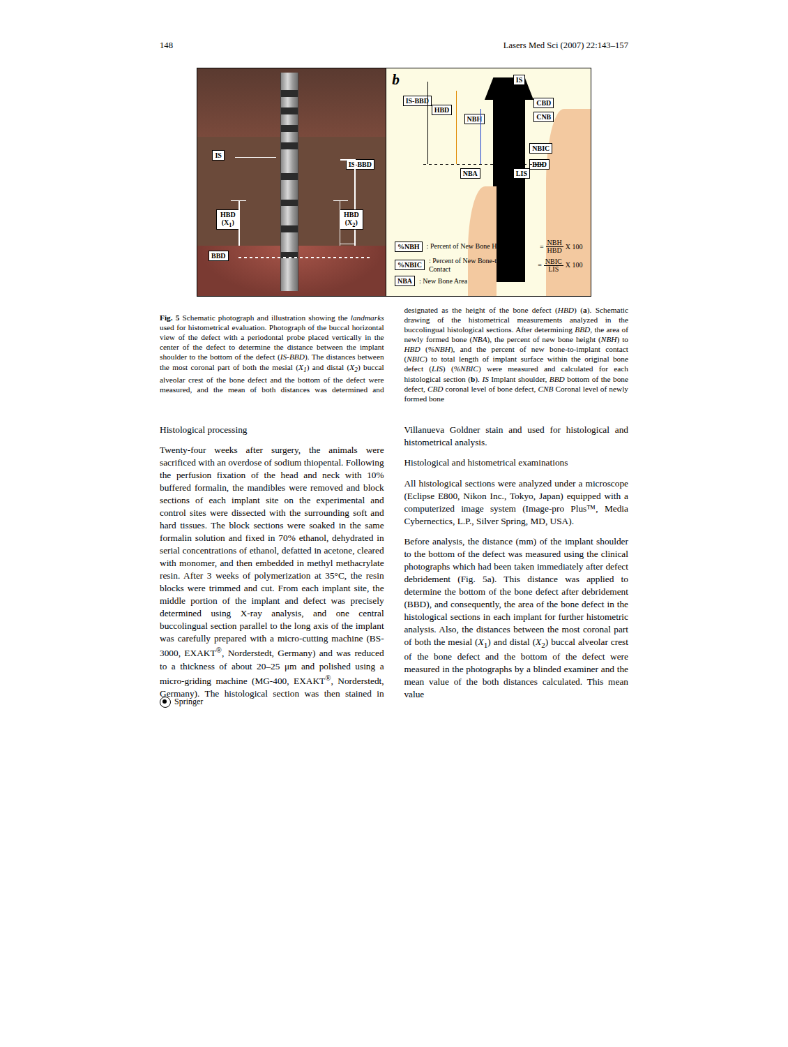148 Lasers Med Sci (2007) 22:143–157
a
IS
IS-BBD
HBD (X1)
HBD (X2)
BBD
b
IS
CBD
CNB
NBIC
BBD
LIS
NBA
IS-BBD
HBD
NBH
%NBH : Percent of New Bone Height = NBH
HBD X 100
%NBIC : Percent of New Bone-to-Implant Contact = NBIC
LIS X 100
NBA : New Bone Area
Fig. 5 Schematic photograph and illustration showing the landmarks used for histometrical evaluation. Photograph of the buccal horizontal view of the defect with a periodontal probe placed vertically in the center of the defect to determine the distance between the implant shoulder to the bottom of the defect (IS-BBD). The distances between the most coronal part of both the mesial (X1) and distal (X2) buccal alveolar crest of the bone defect and the bottom of the defect were measured, and the mean of both distances was determined and designated as the height of the bone defect (HBD) (a). Schematic drawing of the histometrical measurements analyzed in the buccolingual histological sections. After determining BBD, the area of newly formed bone (NBA), the percent of new bone height (NBH) to HBD (%NBH), and the percent of new bone-to-implant contact (NBIC) to total length of implant surface within the original bone defect (LIS) (%NBIC) were measured and calculated for each histological section (b). IS Implant shoulder, BBD bottom of the bone defect, CBD coronal level of bone defect, CNB Coronal level of newly formed bone
Histological processing
Twenty-four weeks after surgery, the animals were sacrificed with an overdose of sodium thiopental. Following the perfusion fixation of the head and neck with 10% buffered formalin, the mandibles were removed and block sections of each implant site on the experimental and control sites were dissected with the surrounding soft and hard tissues. The block sections were soaked in the same formalin solution and fixed in 70% ethanol, dehydrated in serial concentrations of ethanol, defatted in acetone, cleared with monomer, and then embedded in methyl methacrylate resin. After 3 weeks of polymerization at 35°C, the resin blocks were trimmed and cut. From each implant site, the middle portion of the implant and defect was precisely determined using X-ray analysis, and one central buccolingual section parallel to the long axis of the implant was carefully prepared with a micro-cutting machine (BS-3000, EXAKT®, Norderstedt, Germany) and was reduced to a thickness of about 20–25 μm and polished using a micro-griding machine (MG-400, EXAKT®, Norderstedt, Germany). The histological section was then stained in Villanueva Goldner stain and used for histological and histometrical analysis.
Histological and histometrical examinations
All histological sections were analyzed under a microscope (Eclipse E800, Nikon Inc., Tokyo, Japan) equipped with a computerized image system (Image-pro Plus™, Media Cybernectics, L.P., Silver Spring, MD, USA).
Before analysis, the distance (mm) of the implant shoulder to the bottom of the defect was measured using the clinical photographs which had been taken immediately after defect debridement (Fig. 5a). This distance was applied to determine the bottom of the bone defect after debridement (BBD), and consequently, the area of the bone defect in the histological sections in each implant for further histometric analysis. Also, the distances between the most coronal part of both the mesial (X1) and distal (X2) buccal alveolar crest of the bone defect and the bottom of the defect were measured in the photographs by a blinded examiner and the mean value of the both distances calculated. This mean value
Springer